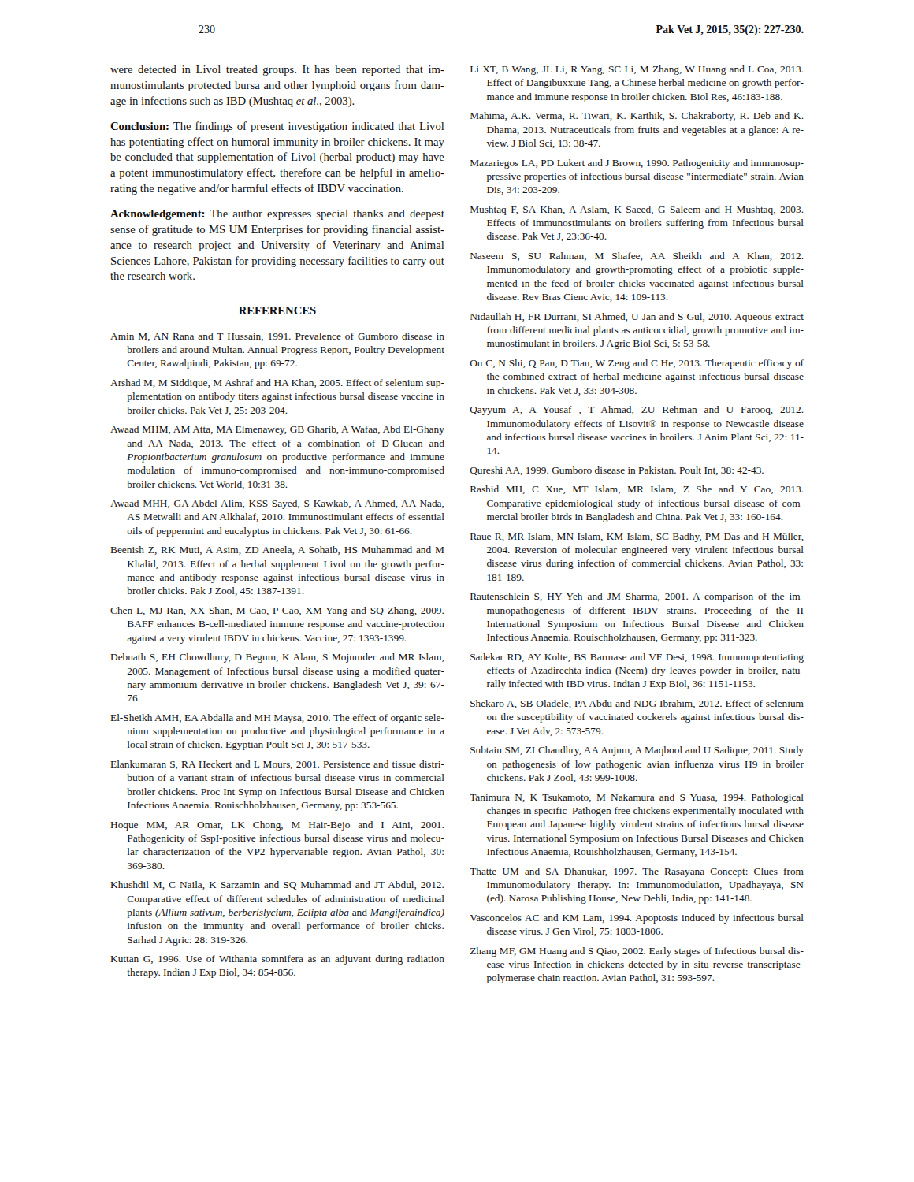230 Pak Vet J, 2015, 35(2): 227-230.
were detected in Livol treated groups. It has been reported that immunostimulants protected bursa and other lymphoid organs from damage in infections such as IBD (Mushtaq et al., 2003).
Conclusion: The findings of present investigation indicated that Livol has potentiating effect on humoral immunity in broiler chickens. It may be concluded that supplementation of Livol (herbal product) may have a potent immunostimulatory effect, therefore can be helpful in ameliorating the negative and/or harmful effects of IBDV vaccination.
Acknowledgement: The author expresses special thanks and deepest sense of gratitude to MS UM Enterprises for providing financial assistance to research project and University of Veterinary and Animal Sciences Lahore, Pakistan for providing necessary facilities to carry out the research work.
REFERENCES
Amin M, AN Rana and T Hussain, 1991. Prevalence of Gumboro disease in broilers and around Multan. Annual Progress Report, Poultry Development Center, Rawalpindi, Pakistan, pp: 69-72.
Arshad M, M Siddique, M Ashraf and HA Khan, 2005. Effect of selenium supplementation on antibody titers against infectious bursal disease vaccine in broiler chicks. Pak Vet J, 25: 203-204.
Awaad MHM, AM Atta, MA Elmenawey, GB Gharib, A Wafaa, Abd El-Ghany and AA Nada, 2013. The effect of a combination of D-Glucan and Propionibacterium granulosum on productive performance and immune modulation of immuno-compromised and non-immuno-compromised broiler chickens. Vet World, 10:31-38.
Awaad MHH, GA Abdel-Alim, KSS Sayed, S Kawkab, A Ahmed, AA Nada, AS Metwalli and AN Alkhalaf, 2010. Immunostimulant effects of essential oils of peppermint and eucalyptus in chickens. Pak Vet J, 30: 61-66.
Beenish Z, RK Muti, A Asim, ZD Aneela, A Sohaib, HS Muhammad and M Khalid, 2013. Effect of a herbal supplement Livol on the growth performance and antibody response against infectious bursal disease virus in broiler chicks. Pak J Zool, 45: 1387-1391.
Chen L, MJ Ran, XX Shan, M Cao, P Cao, XM Yang and SQ Zhang, 2009. BAFF enhances B-cell-mediated immune response and vaccine-protection against a very virulent IBDV in chickens. Vaccine, 27: 1393-1399.
Debnath S, EH Chowdhury, D Begum, K Alam, S Mojumder and MR Islam, 2005. Management of Infectious bursal disease using a modified quaternary ammonium derivative in broiler chickens. Bangladesh Vet J, 39: 67-76.
El-Sheikh AMH, EA Abdalla and MH Maysa, 2010. The effect of organic selenium supplementation on productive and physiological performance in a local strain of chicken. Egyptian Poult Sci J, 30: 517-533.
Elankumaran S, RA Heckert and L Mours, 2001. Persistence and tissue distribution of a variant strain of infectious bursal disease virus in commercial broiler chickens. Proc Int Symp on Infectious Bursal Disease and Chicken Infectious Anaemia. Rouischholzhausen, Germany, pp: 353-565.
Hoque MM, AR Omar, LK Chong, M Hair-Bejo and I Aini, 2001. Pathogenicity of SspI-positive infectious bursal disease virus and molecular characterization of the VP2 hypervariable region. Avian Pathol, 30: 369-380.
Khushdil M, C Naila, K Sarzamin and SQ Muhammad and JT Abdul, 2012. Comparative effect of different schedules of administration of medicinal plants (Allium sativum, berberislycium, Eclipta alba and Mangiferaindica) infusion on the immunity and overall performance of broiler chicks. Sarhad J Agric: 28: 319-326.
Kuttan G, 1996. Use of Withania somnifera as an adjuvant during radiation therapy. Indian J Exp Biol, 34: 854-856.
Li XT, B Wang, JL Li, R Yang, SC Li, M Zhang, W Huang and L Coa, 2013. Effect of Dangibuxxuie Tang, a Chinese herbal medicine on growth performance and immune response in broiler chicken. Biol Res, 46:183-188.
Mahima, A.K. Verma, R. Tiwari, K. Karthik, S. Chakraborty, R. Deb and K. Dhama, 2013. Nutraceuticals from fruits and vegetables at a glance: A review. J Biol Sci, 13: 38-47.
Mazariegos LA, PD Lukert and J Brown, 1990. Pathogenicity and immunosuppressive properties of infectious bursal disease "intermediate" strain. Avian Dis, 34: 203-209.
Mushtaq F, SA Khan, A Aslam, K Saeed, G Saleem and H Mushtaq, 2003. Effects of immunostimulants on broilers suffering from Infectious bursal disease. Pak Vet J, 23:36-40.
Naseem S, SU Rahman, M Shafee, AA Sheikh and A Khan, 2012. Immunomodulatory and growth-promoting effect of a probiotic supplemented in the feed of broiler chicks vaccinated against infectious bursal disease. Rev Bras Cienc Avic, 14: 109-113.
Nidaullah H, FR Durrani, SI Ahmed, U Jan and S Gul, 2010. Aqueous extract from different medicinal plants as anticoccidial, growth promotive and immunostimulant in broilers. J Agric Biol Sci, 5: 53-58.
Ou C, N Shi, Q Pan, D Tian, W Zeng and C He, 2013. Therapeutic efficacy of the combined extract of herbal medicine against infectious bursal disease in chickens. Pak Vet J, 33: 304-308.
Qayyum A, A Yousaf , T Ahmad, ZU Rehman and U Farooq, 2012. Immunomodulatory effects of Lisovit® in response to Newcastle disease and infectious bursal disease vaccines in broilers. J Anim Plant Sci, 22: 11-14.
Qureshi AA, 1999. Gumboro disease in Pakistan. Poult Int, 38: 42-43.
Rashid MH, C Xue, MT Islam, MR Islam, Z She and Y Cao, 2013. Comparative epidemiological study of infectious bursal disease of commercial broiler birds in Bangladesh and China. Pak Vet J, 33: 160-164.
Raue R, MR Islam, MN Islam, KM Islam, SC Badhy, PM Das and H Müller, 2004. Reversion of molecular engineered very virulent infectious bursal disease virus during infection of commercial chickens. Avian Pathol, 33: 181-189.
Rautenschlein S, HY Yeh and JM Sharma, 2001. A comparison of the immunopathogenesis of different IBDV strains. Proceeding of the II International Symposium on Infectious Bursal Disease and Chicken Infectious Anaemia. Rouischholzhausen, Germany, pp: 311-323.
Sadekar RD, AY Kolte, BS Barmase and VF Desi, 1998. Immunopotentiating effects of Azadirechta indica (Neem) dry leaves powder in broiler, naturally infected with IBD virus. Indian J Exp Biol, 36: 1151-1153.
Shekaro A, SB Oladele, PA Abdu and NDG Ibrahim, 2012. Effect of selenium on the susceptibility of vaccinated cockerels against infectious bursal disease. J Vet Adv, 2: 573-579.
Subtain SM, ZI Chaudhry, AA Anjum, A Maqbool and U Sadique, 2011. Study on pathogenesis of low pathogenic avian influenza virus H9 in broiler chickens. Pak J Zool, 43: 999-1008.
Tanimura N, K Tsukamoto, M Nakamura and S Yuasa, 1994. Pathological changes in specific–Pathogen free chickens experimentally inoculated with European and Japanese highly virulent strains of infectious bursal disease virus. International Symposium on Infectious Bursal Diseases and Chicken Infectious Anaemia, Rouishholzhausen, Germany, 143-154.
Thatte UM and SA Dhanukar, 1997. The Rasayana Concept: Clues from Immunomodulatory Iherapy. In: Immunomodulation, Upadhayaya, SN (ed). Narosa Publishing House, New Dehli, India, pp: 141-148.
Vasconcelos AC and KM Lam, 1994. Apoptosis induced by infectious bursal disease virus. J Gen Virol, 75: 1803-1806.
Zhang MF, GM Huang and S Qiao, 2002. Early stages of Infectious bursal disease virus Infection in chickens detected by in situ reverse transcriptase-polymerase chain reaction. Avian Pathol, 31: 593-597.